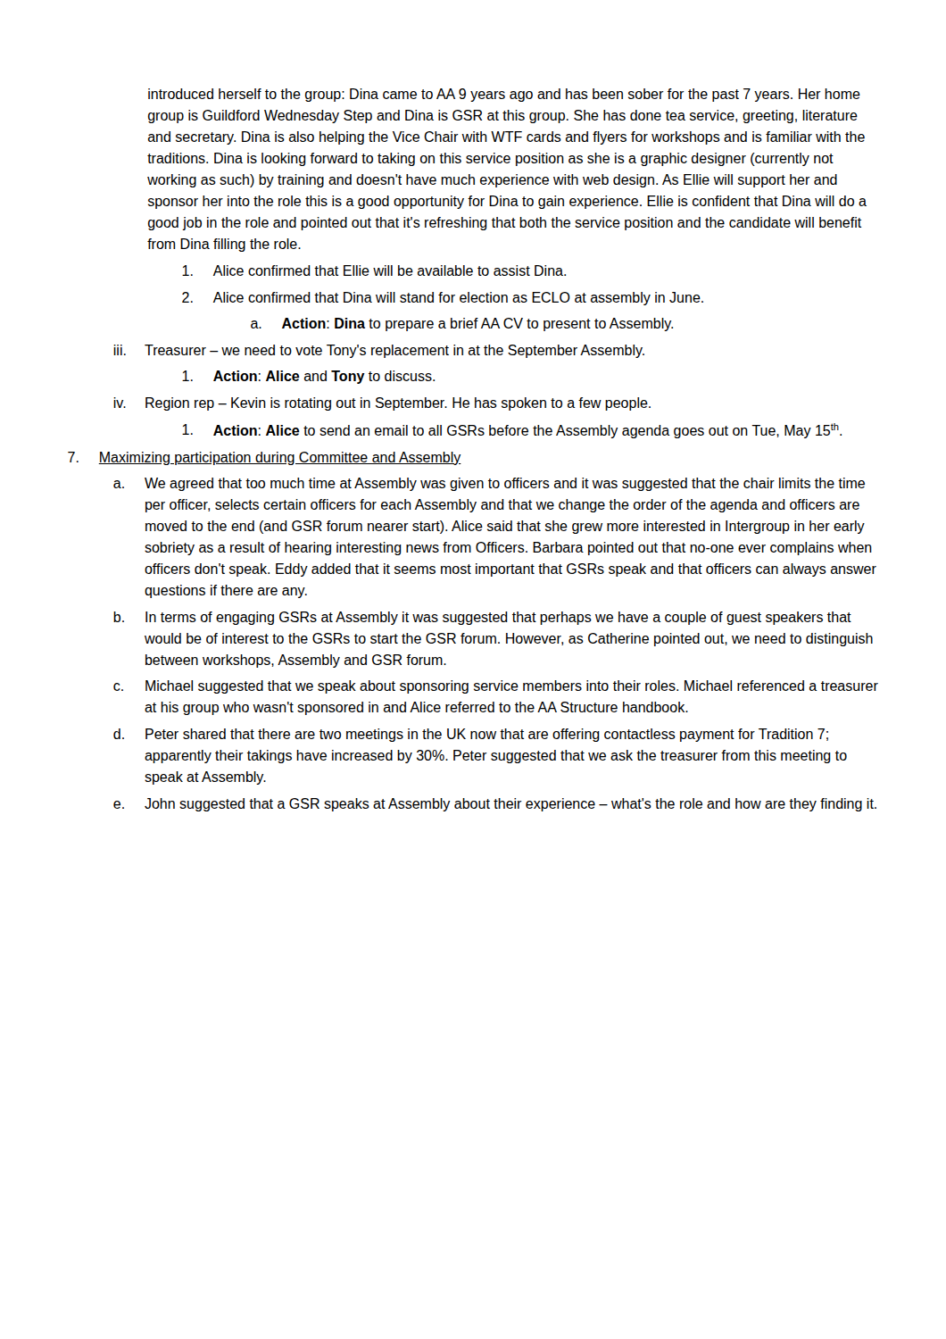introduced herself to the group: Dina came to AA 9 years ago and has been sober for the past 7 years. Her home group is Guildford Wednesday Step and Dina is GSR at this group. She has done tea service, greeting, literature and secretary. Dina is also helping the Vice Chair with WTF cards and flyers for workshops and is familiar with the traditions. Dina is looking forward to taking on this service position as she is a graphic designer (currently not working as such) by training and doesn't have much experience with web design. As Ellie will support her and sponsor her into the role this is a good opportunity for Dina to gain experience. Ellie is confident that Dina will do a good job in the role and pointed out that it's refreshing that both the service position and the candidate will benefit from Dina filling the role.
1. Alice confirmed that Ellie will be available to assist Dina.
2. Alice confirmed that Dina will stand for election as ECLO at assembly in June.
a. Action: Dina to prepare a brief AA CV to present to Assembly.
iii. Treasurer – we need to vote Tony's replacement in at the September Assembly.
1. Action: Alice and Tony to discuss.
iv. Region rep – Kevin is rotating out in September. He has spoken to a few people.
1. Action: Alice to send an email to all GSRs before the Assembly agenda goes out on Tue, May 15th.
7. Maximizing participation during Committee and Assembly
a. We agreed that too much time at Assembly was given to officers and it was suggested that the chair limits the time per officer, selects certain officers for each Assembly and that we change the order of the agenda and officers are moved to the end (and GSR forum nearer start). Alice said that she grew more interested in Intergroup in her early sobriety as a result of hearing interesting news from Officers. Barbara pointed out that no-one ever complains when officers don't speak. Eddy added that it seems most important that GSRs speak and that officers can always answer questions if there are any.
b. In terms of engaging GSRs at Assembly it was suggested that perhaps we have a couple of guest speakers that would be of interest to the GSRs to start the GSR forum. However, as Catherine pointed out, we need to distinguish between workshops, Assembly and GSR forum.
c. Michael suggested that we speak about sponsoring service members into their roles. Michael referenced a treasurer at his group who wasn't sponsored in and Alice referred to the AA Structure handbook.
d. Peter shared that there are two meetings in the UK now that are offering contactless payment for Tradition 7; apparently their takings have increased by 30%. Peter suggested that we ask the treasurer from this meeting to speak at Assembly.
e. John suggested that a GSR speaks at Assembly about their experience – what's the role and how are they finding it.